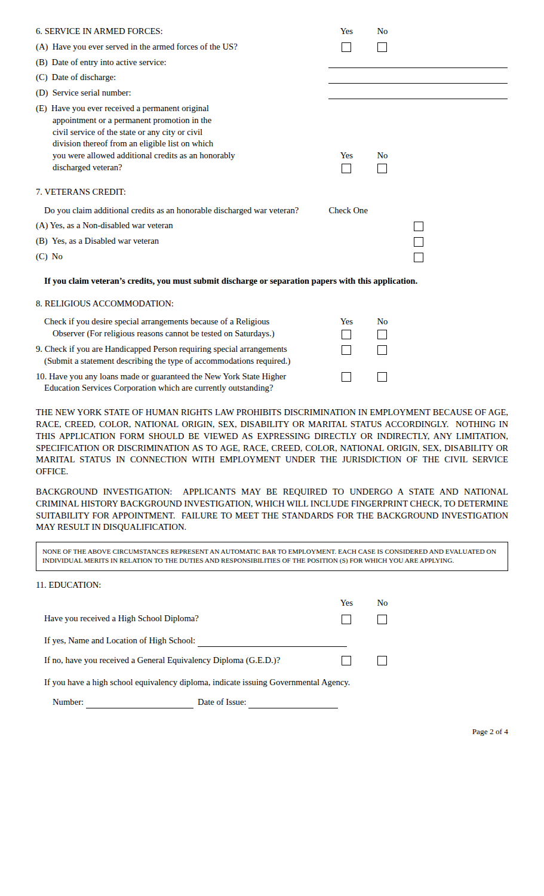| 6. SERVICE IN ARMED FORCES: | Yes | No | |
| (A) Have you ever served in the armed forces of the US? | | | |
| (B) Date of entry into active service: | |
| (C) Date of discharge: | |
| (D) Service serial number: | |
| (E) Have you ever received a permanent original appointment or a permanent promotion in the civil service of the state or any city or civil division thereof from an eligible list on which you were allowed additional credits as an honorably discharged veteran? | Yes | No | |
7. VETERANS CREDIT:
| Do you claim additional credits as an honorable discharged war veteran? | Check One | |
| (A) Yes, as a Non-disabled war veteran | | |
| (B) Yes, as a Disabled war veteran | | |
| (C) No | | |
If you claim veteran’s credits, you must submit discharge or separation papers with this application.
8. RELIGIOUS ACCOMMODATION:
| Check if you desire special arrangements because of a Religious Observer (For religious reasons cannot be tested on Saturdays.) | Yes | No | |
| 9. Check if you are Handicapped Person requiring special arrangements (Submit a statement describing the type of accommodations required.) | | | |
| 10. Have you any loans made or guaranteed the New York State Higher Education Services Corporation which are currently outstanding? | | | |
THE NEW YORK STATE OF HUMAN RIGHTS LAW PROHIBITS DISCRIMINATION IN EMPLOYMENT BECAUSE OF AGE, RACE, CREED, COLOR, NATIONAL ORIGIN, SEX, DISABILITY OR MARITAL STATUS ACCORDINGLY. NOTHING IN THIS APPLICATION FORM SHOULD BE VIEWED AS EXPRESSING DIRECTLY OR INDIRECTLY, ANY LIMITATION, SPECIFICATION OR DISCRIMINATION AS TO AGE, RACE, CREED, COLOR, NATIONAL ORIGIN, SEX, DISABILITY OR MARITAL STATUS IN CONNECTION WITH EMPLOYMENT UNDER THE JURISDICTION OF THE CIVIL SERVICE OFFICE.
BACKGROUND INVESTIGATION: APPLICANTS MAY BE REQUIRED TO UNDERGO A STATE AND NATIONAL CRIMINAL HISTORY BACKGROUND INVESTIGATION, WHICH WILL INCLUDE FINGERPRINT CHECK, TO DETERMINE SUITABILITY FOR APPOINTMENT. FAILURE TO MEET THE STANDARDS FOR THE BACKGROUND INVESTIGATION MAY RESULT IN DISQUALIFICATION.
NONE OF THE ABOVE CIRCUMSTANCES REPRESENT AN AUTOMATIC BAR TO EMPLOYMENT. EACH CASE IS CONSIDERED AND EVALUATED ON INDIVIDUAL MERITS IN RELATION TO THE DUTIES AND RESPONSIBILITIES OF THE POSITION (S) FOR WHICH YOU ARE APPLYING.
11. EDUCATION:
| | Yes | No | |
| Have you received a High School Diploma? | | | |
If yes, Name and Location of High School:
| If no, have you received a General Equivalency Diploma (G.E.D.)? | | | |
If you have a high school equivalency diploma, indicate issuing Governmental Agency.
Number: Date of Issue:
Page 2 of 4